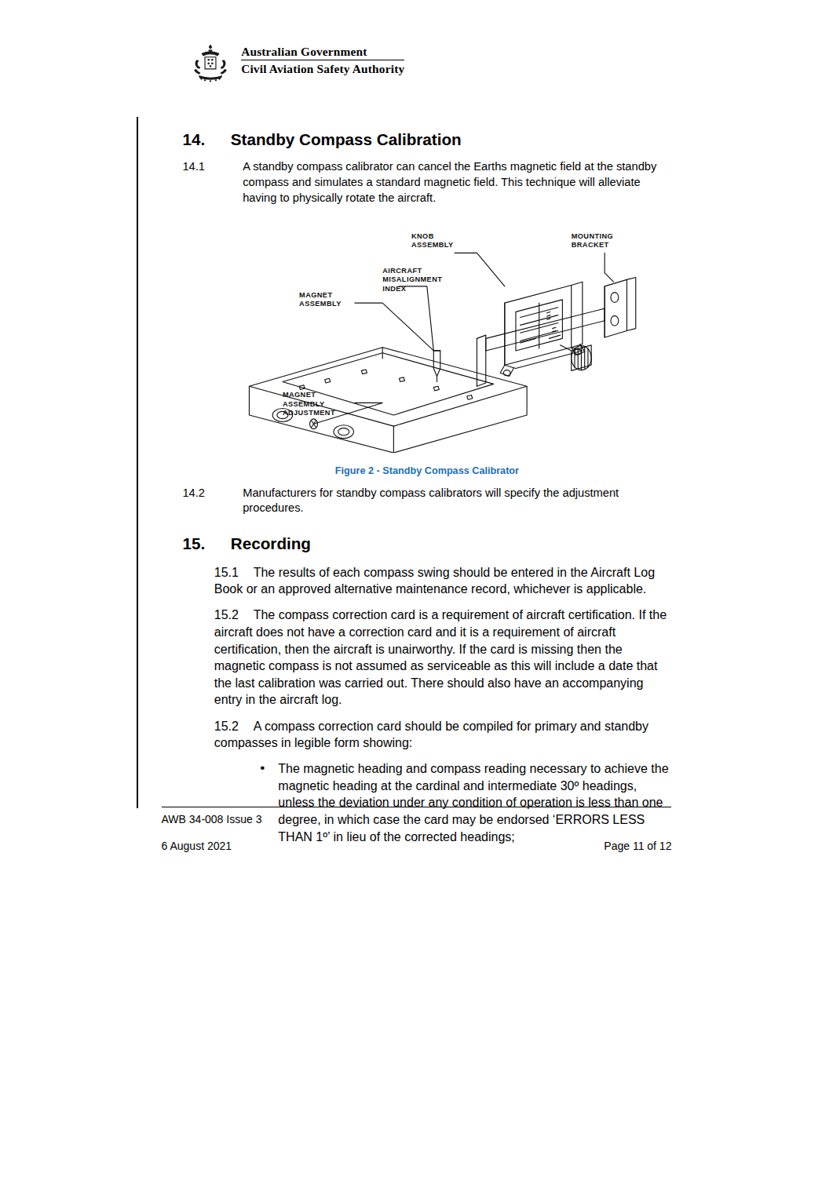Australian Government
Civil Aviation Safety Authority
14. Standby Compass Calibration
14.1
A standby compass calibrator can cancel the Earths magnetic field at the standby compass and simulates a standard magnetic field. This technique will alleviate having to physically rotate the aircraft.
KNOB ASSEMBLY MOUNTING BRACKET AIRCRAFT MISALIGNMENT INDEX MAGNET ASSEMBLY MAGNET ASSEMBLY ADJUSTMENT
Figure 2 - Standby Compass Calibrator
14.2
Manufacturers for standby compass calibrators will specify the adjustment procedures.
15. Recording
15.1 The results of each compass swing should be entered in the Aircraft Log Book or an approved alternative maintenance record, whichever is applicable.
15.2 The compass correction card is a requirement of aircraft certification. If the aircraft does not have a correction card and it is a requirement of aircraft certification, then the aircraft is unairworthy. If the card is missing then the magnetic compass is not assumed as serviceable as this will include a date that the last calibration was carried out. There should also have an accompanying entry in the aircraft log.
15.2 A compass correction card should be compiled for primary and standby compasses in legible form showing:
The magnetic heading and compass reading necessary to achieve the magnetic heading at the cardinal and intermediate 30º headings, unless the deviation under any condition of operation is less than one degree, in which case the card may be endorsed ‘ERRORS LESS THAN 1º’ in lieu of the corrected headings;
AWB 34-008 Issue 3
6 August 2021
Page 11 of 12